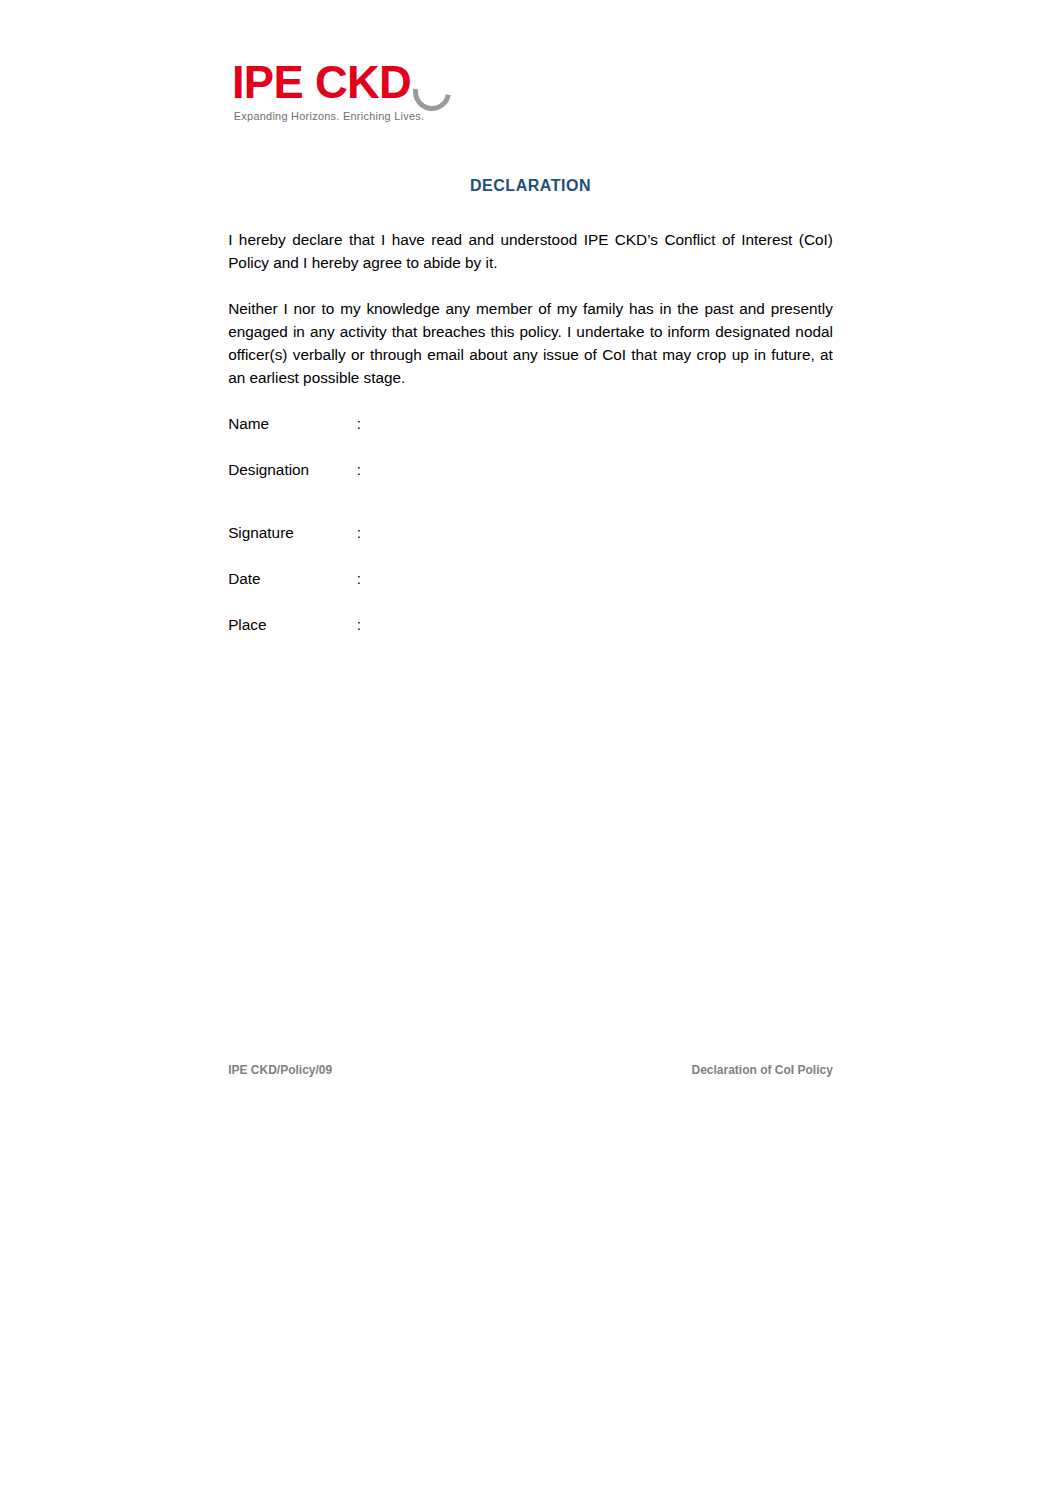IPE CKD
Expanding Horizons. Enriching Lives.
DECLARATION
I hereby declare that I have read and understood IPE CKD’s Conflict of Interest (CoI) Policy and I hereby agree to abide by it.
Neither I nor to my knowledge any member of my family has in the past and presently engaged in any activity that breaches this policy. I undertake to inform designated nodal officer(s) verbally or through email about any issue of CoI that may crop up in future, at an earliest possible stage.
| Name | : |
| Designation | : |
| Signature | : |
| Date | : |
| Place | : |
IPE CKD/Policy/09 Declaration of CoI Policy